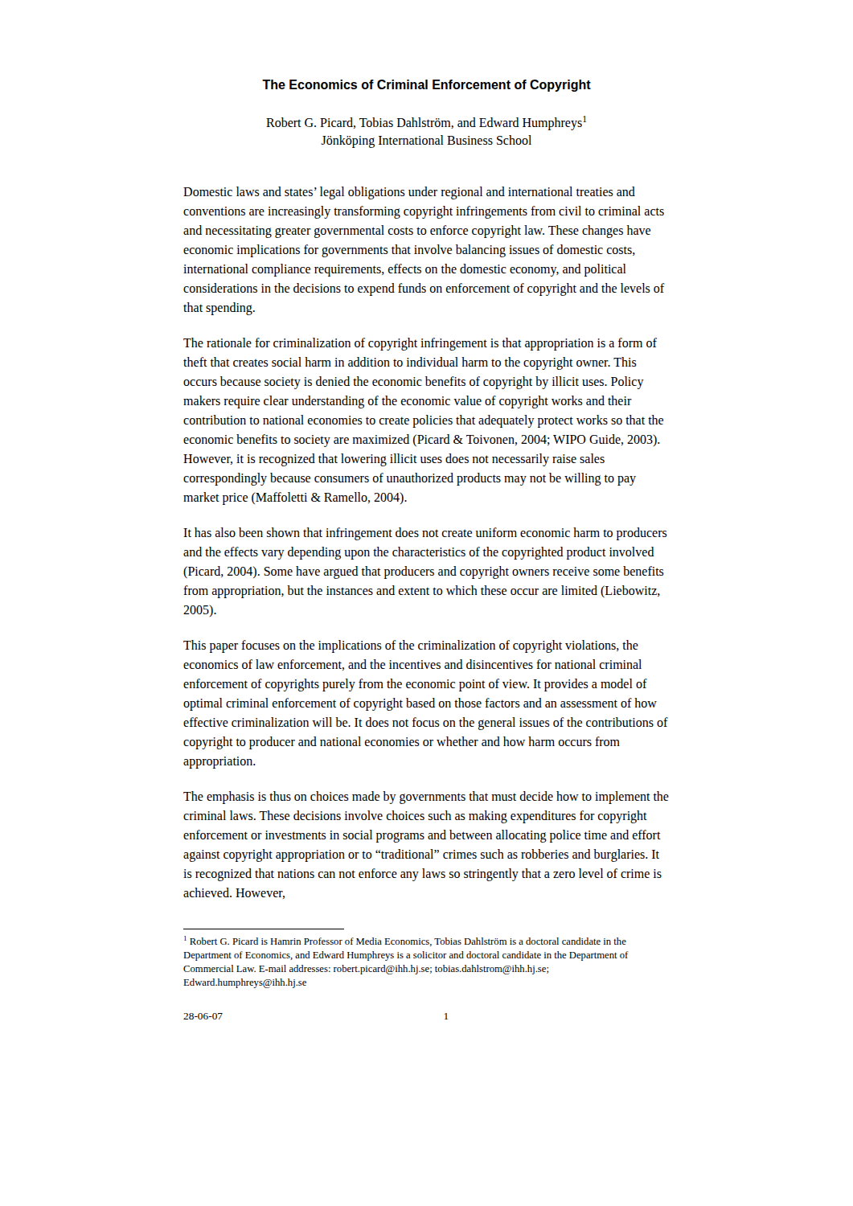The Economics of Criminal Enforcement of Copyright
Robert G. Picard, Tobias Dahlström, and Edward Humphreys1 Jönköping International Business School
Domestic laws and states’ legal obligations under regional and international treaties and conventions are increasingly transforming copyright infringements from civil to criminal acts and necessitating greater governmental costs to enforce copyright law. These changes have economic implications for governments that involve balancing issues of domestic costs, international compliance requirements, effects on the domestic economy, and political considerations in the decisions to expend funds on enforcement of copyright and the levels of that spending.
The rationale for criminalization of copyright infringement is that appropriation is a form of theft that creates social harm in addition to individual harm to the copyright owner. This occurs because society is denied the economic benefits of copyright by illicit uses. Policy makers require clear understanding of the economic value of copyright works and their contribution to national economies to create policies that adequately protect works so that the economic benefits to society are maximized (Picard & Toivonen, 2004; WIPO Guide, 2003). However, it is recognized that lowering illicit uses does not necessarily raise sales correspondingly because consumers of unauthorized products may not be willing to pay market price (Maffoletti & Ramello, 2004).
It has also been shown that infringement does not create uniform economic harm to producers and the effects vary depending upon the characteristics of the copyrighted product involved (Picard, 2004). Some have argued that producers and copyright owners receive some benefits from appropriation, but the instances and extent to which these occur are limited (Liebowitz, 2005).
This paper focuses on the implications of the criminalization of copyright violations, the economics of law enforcement, and the incentives and disincentives for national criminal enforcement of copyrights purely from the economic point of view. It provides a model of optimal criminal enforcement of copyright based on those factors and an assessment of how effective criminalization will be. It does not focus on the general issues of the contributions of copyright to producer and national economies or whether and how harm occurs from appropriation.
The emphasis is thus on choices made by governments that must decide how to implement the criminal laws. These decisions involve choices such as making expenditures for copyright enforcement or investments in social programs and between allocating police time and effort against copyright appropriation or to “traditional” crimes such as robberies and burglaries. It is recognized that nations can not enforce any laws so stringently that a zero level of crime is achieved. However,
1 Robert G. Picard is Hamrin Professor of Media Economics, Tobias Dahlström is a doctoral candidate in the Department of Economics, and Edward Humphreys is a solicitor and doctoral candidate in the Department of Commercial Law. E-mail addresses: robert.picard@ihh.hj.se; tobias.dahlstrom@ihh.hj.se; Edward.humphreys@ihh.hj.se
28-06-07
1